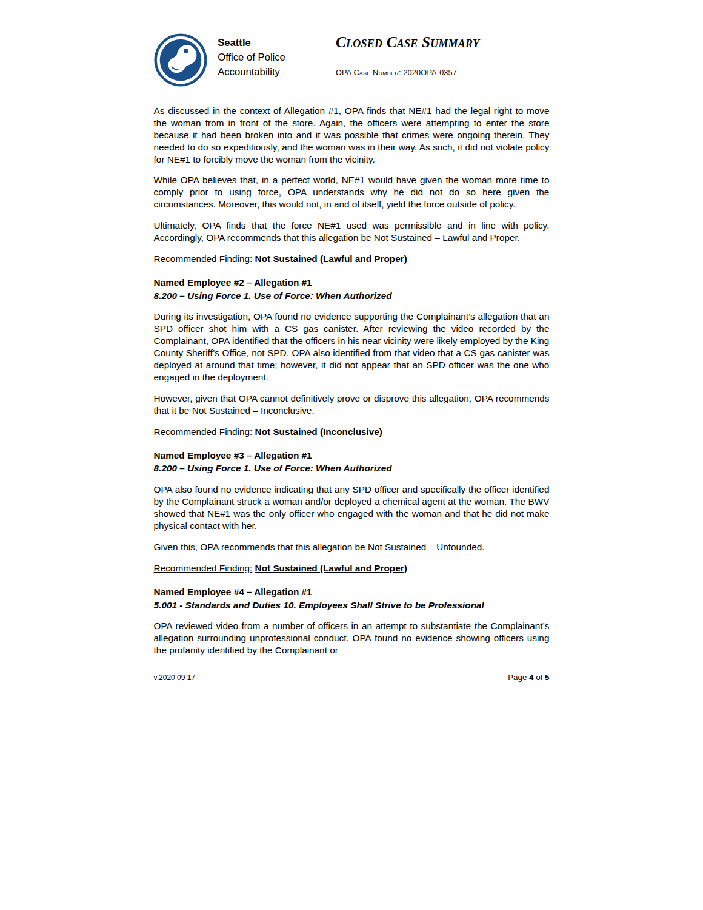Seattle
Office of Police
Accountability
Closed Case Summary
OPA Case Number: 2020OPA-0357
As discussed in the context of Allegation #1, OPA finds that NE#1 had the legal right to move the woman from in front of the store. Again, the officers were attempting to enter the store because it had been broken into and it was possible that crimes were ongoing therein. They needed to do so expeditiously, and the woman was in their way. As such, it did not violate policy for NE#1 to forcibly move the woman from the vicinity.
While OPA believes that, in a perfect world, NE#1 would have given the woman more time to comply prior to using force, OPA understands why he did not do so here given the circumstances. Moreover, this would not, in and of itself, yield the force outside of policy.
Ultimately, OPA finds that the force NE#1 used was permissible and in line with policy. Accordingly, OPA recommends that this allegation be Not Sustained – Lawful and Proper.
Recommended Finding: Not Sustained (Lawful and Proper)
Named Employee #2 – Allegation #1
8.200 – Using Force 1. Use of Force: When Authorized
During its investigation, OPA found no evidence supporting the Complainant’s allegation that an SPD officer shot him with a CS gas canister. After reviewing the video recorded by the Complainant, OPA identified that the officers in his near vicinity were likely employed by the King County Sheriff’s Office, not SPD. OPA also identified from that video that a CS gas canister was deployed at around that time; however, it did not appear that an SPD officer was the one who engaged in the deployment.
However, given that OPA cannot definitively prove or disprove this allegation, OPA recommends that it be Not Sustained – Inconclusive.
Recommended Finding: Not Sustained (Inconclusive)
Named Employee #3 – Allegation #1
8.200 – Using Force 1. Use of Force: When Authorized
OPA also found no evidence indicating that any SPD officer and specifically the officer identified by the Complainant struck a woman and/or deployed a chemical agent at the woman. The BWV showed that NE#1 was the only officer who engaged with the woman and that he did not make physical contact with her.
Given this, OPA recommends that this allegation be Not Sustained – Unfounded.
Recommended Finding: Not Sustained (Lawful and Proper)
Named Employee #4 – Allegation #1
5.001 - Standards and Duties 10. Employees Shall Strive to be Professional
OPA reviewed video from a number of officers in an attempt to substantiate the Complainant’s allegation surrounding unprofessional conduct. OPA found no evidence showing officers using the profanity identified by the Complainant or
Page 4 of 5
v.2020 09 17